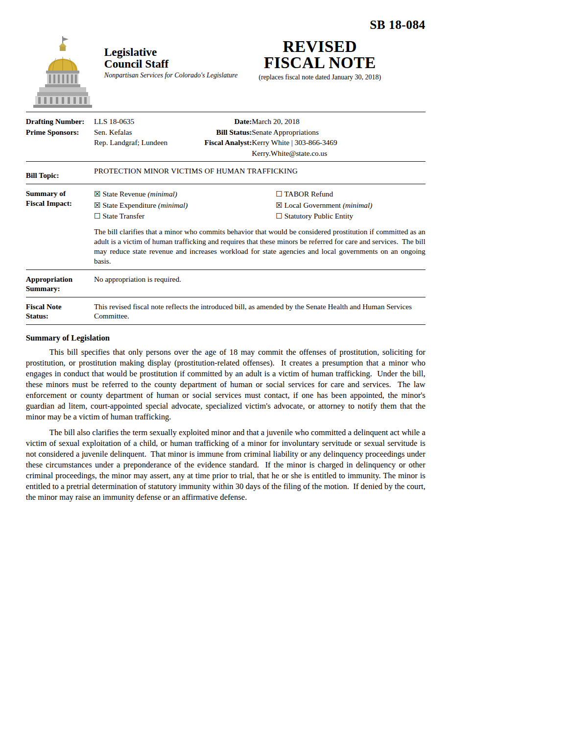SB 18-084
Legislative
Council Staff
Nonpartisan Services for Colorado's Legislature
REVISED
FISCAL NOTE
(replaces fiscal note dated January 30, 2018)
| Drafting Number: | LLS 18-0635 | Date: | March 20, 2018 |
| Prime Sponsors: | Sen. Kefalas | Bill Status: | Senate Appropriations |
| | Rep. Landgraf; Lundeen | Fiscal Analyst: | Kerry White / 303-866-3469 |
| | | | Kerry.White@state.co.us |
| Bill Topic: | PROTECTION MINOR VICTIMS OF HUMAN TRAFFICKING |
| Summary of Fiscal Impact: | / ☒ State Revenue (minimal) / ☐ TABOR Refund / / ☒ State Expenditure (minimal) / ☒ Local Government (minimal) / / ☐ State Transfer / ☐ Statutory Public Entity / The bill clarifies that a minor who commits behavior that would be considered prostitution if committed as an adult is a victim of human trafficking and requires that these minors be referred for care and services. The bill may reduce state revenue and increases workload for state agencies and local governments on an ongoing basis. |
| Appropriation Summary: | No appropriation is required. |
| Fiscal Note Status: | This revised fiscal note reflects the introduced bill, as amended by the Senate Health and Human Services Committee. |
Summary of Legislation
This bill specifies that only persons over the age of 18 may commit the offenses of prostitution, soliciting for prostitution, or prostitution making display (prostitution-related offenses). It creates a presumption that a minor who engages in conduct that would be prostitution if committed by an adult is a victim of human trafficking. Under the bill, these minors must be referred to the county department of human or social services for care and services. The law enforcement or county department of human or social services must contact, if one has been appointed, the minor's guardian ad litem, court-appointed special advocate, specialized victim's advocate, or attorney to notify them that the minor may be a victim of human trafficking.
The bill also clarifies the term sexually exploited minor and that a juvenile who committed a delinquent act while a victim of sexual exploitation of a child, or human trafficking of a minor for involuntary servitude or sexual servitude is not considered a juvenile delinquent. That minor is immune from criminal liability or any delinquency proceedings under these circumstances under a preponderance of the evidence standard. If the minor is charged in delinquency or other criminal proceedings, the minor may assert, any at time prior to trial, that he or she is entitled to immunity. The minor is entitled to a pretrial determination of statutory immunity within 30 days of the filing of the motion. If denied by the court, the minor may raise an immunity defense or an affirmative defense.